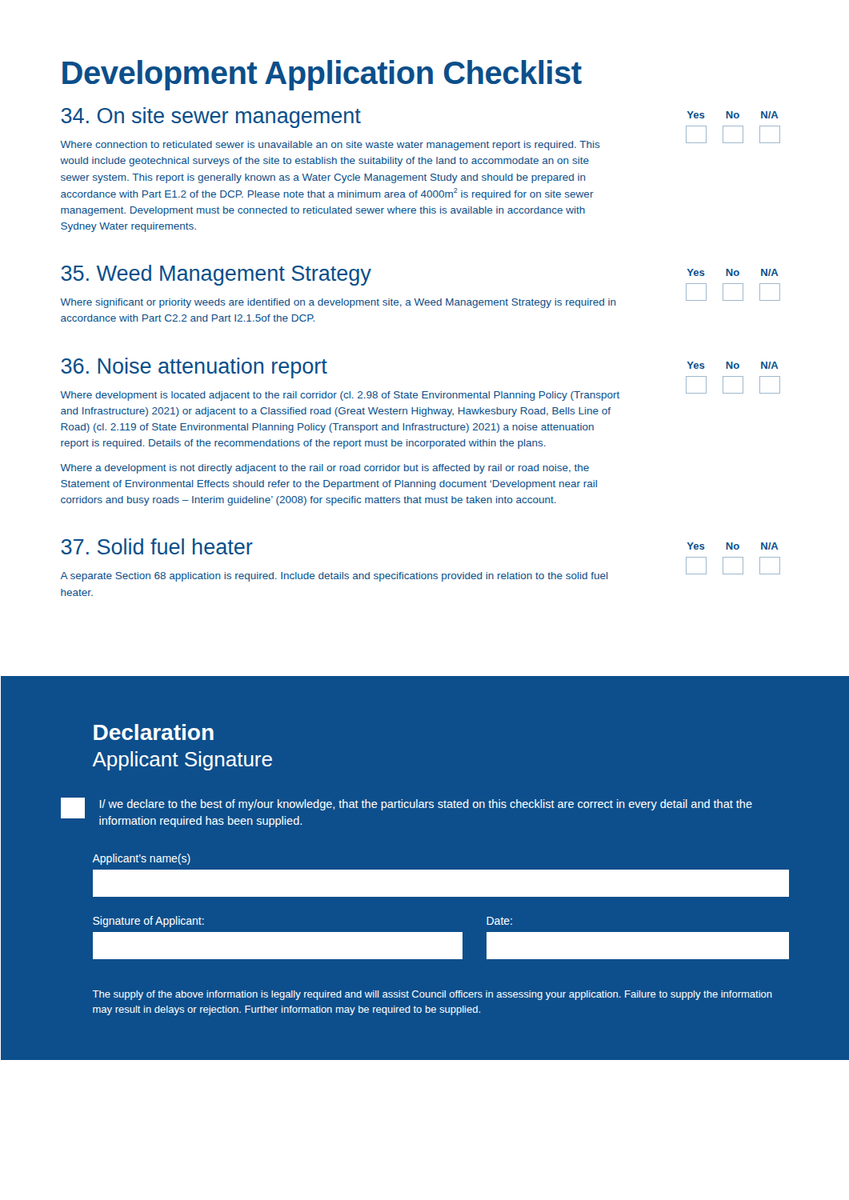Development Application Checklist
Yes No N/A
34. On site sewer management
Where connection to reticulated sewer is unavailable an on site waste water management report is required. This would include geotechnical surveys of the site to establish the suitability of the land to accommodate an on site sewer system. This report is generally known as a Water Cycle Management Study and should be prepared in accordance with Part E1.2 of the DCP. Please note that a minimum area of 4000m2 is required for on site sewer management. Development must be connected to reticulated sewer where this is available in accordance with Sydney Water requirements.
Yes No N/A
35. Weed Management Strategy
Where significant or priority weeds are identified on a development site, a Weed Management Strategy is required in accordance with Part C2.2 and Part I2.1.5of the DCP.
Yes No N/A
36. Noise attenuation report
Where development is located adjacent to the rail corridor (cl. 2.98 of State Environmental Planning Policy (Transport and Infrastructure) 2021) or adjacent to a Classified road (Great Western Highway, Hawkesbury Road, Bells Line of Road) (cl. 2.119 of State Environmental Planning Policy (Transport and Infrastructure) 2021) a noise attenuation report is required. Details of the recommendations of the report must be incorporated within the plans.
Where a development is not directly adjacent to the rail or road corridor but is affected by rail or road noise, the Statement of Environmental Effects should refer to the Department of Planning document ‘Development near rail corridors and busy roads – Interim guideline’ (2008) for specific matters that must be taken into account.
Yes No N/A
37. Solid fuel heater
A separate Section 68 application is required. Include details and specifications provided in relation to the solid fuel heater.
Declaration
Applicant Signature
I/ we declare to the best of my/our knowledge, that the particulars stated on this checklist are correct in every detail and that the information required has been supplied.
Applicant’s name(s)
Signature of Applicant:
Date:
The supply of the above information is legally required and will assist Council officers in assessing your application. Failure to supply the information may result in delays or rejection. Further information may be required to be supplied.